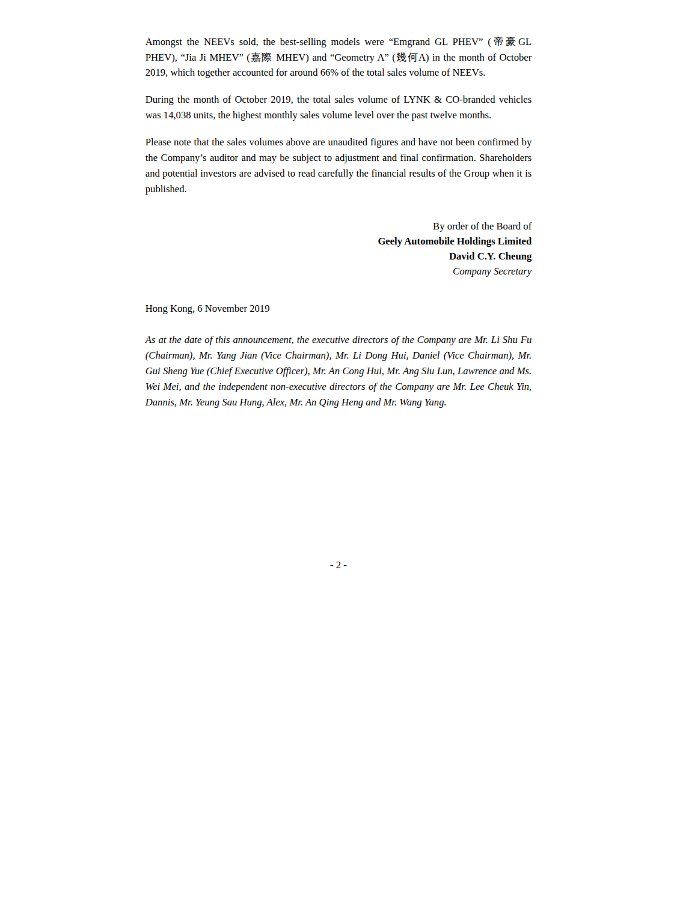Amongst the NEEVs sold, the best-selling models were “Emgrand GL PHEV” (帝豪GL PHEV), “Jia Ji MHEV” (嘉際 MHEV) and “Geometry A” (幾何A) in the month of October 2019, which together accounted for around 66% of the total sales volume of NEEVs.
During the month of October 2019, the total sales volume of LYNK & CO-branded vehicles was 14,038 units, the highest monthly sales volume level over the past twelve months.
Please note that the sales volumes above are unaudited figures and have not been confirmed by the Company’s auditor and may be subject to adjustment and final confirmation. Shareholders and potential investors are advised to read carefully the financial results of the Group when it is published.
By order of the Board of Geely Automobile Holdings Limited David C.Y. Cheung Company Secretary
Hong Kong, 6 November 2019
As at the date of this announcement, the executive directors of the Company are Mr. Li Shu Fu (Chairman), Mr. Yang Jian (Vice Chairman), Mr. Li Dong Hui, Daniel (Vice Chairman), Mr. Gui Sheng Yue (Chief Executive Officer), Mr. An Cong Hui, Mr. Ang Siu Lun, Lawrence and Ms. Wei Mei, and the independent non-executive directors of the Company are Mr. Lee Cheuk Yin, Dannis, Mr. Yeung Sau Hung, Alex, Mr. An Qing Heng and Mr. Wang Yang.
- 2 -